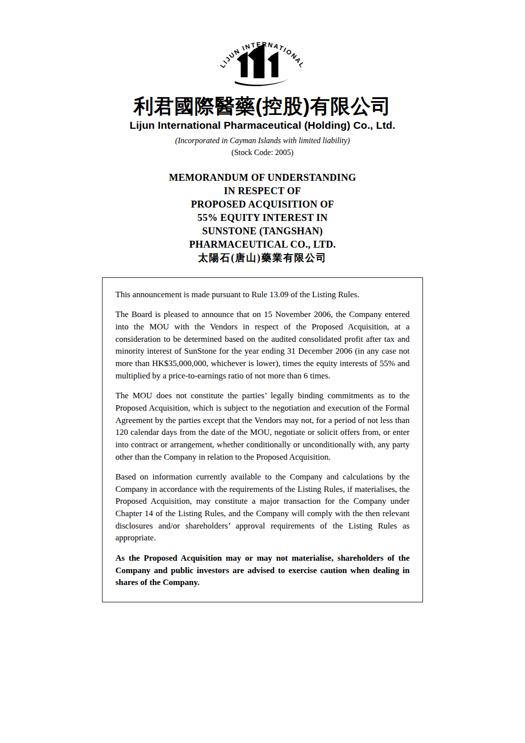LIJUN INTERNATIONAL
利君國際醫藥(控股)有限公司
Lijun International Pharmaceutical (Holding) Co., Ltd.
(Incorporated in Cayman Islands with limited liability)
(Stock Code: 2005)
MEMORANDUM OF UNDERSTANDING
IN RESPECT OF
PROPOSED ACQUISITION OF
55% EQUITY INTEREST IN
SUNSTONE (TANGSHAN)
PHARMACEUTICAL CO., LTD.
太陽石(唐山)藥業有限公司
This announcement is made pursuant to Rule 13.09 of the Listing Rules.
The Board is pleased to announce that on 15 November 2006, the Company entered into the MOU with the Vendors in respect of the Proposed Acquisition, at a consideration to be determined based on the audited consolidated profit after tax and minority interest of SunStone for the year ending 31 December 2006 (in any case not more than HK$35,000,000, whichever is lower), times the equity interests of 55% and multiplied by a price-to-earnings ratio of not more than 6 times.
The MOU does not constitute the parties’ legally binding commitments as to the Proposed Acquisition, which is subject to the negotiation and execution of the Formal Agreement by the parties except that the Vendors may not, for a period of not less than 120 calendar days from the date of the MOU, negotiate or solicit offers from, or enter into contract or arrangement, whether conditionally or unconditionally with, any party other than the Company in relation to the Proposed Acquisition.
Based on information currently available to the Company and calculations by the Company in accordance with the requirements of the Listing Rules, if materialises, the Proposed Acquisition, may constitute a major transaction for the Company under Chapter 14 of the Listing Rules, and the Company will comply with the then relevant disclosures and/or shareholders’ approval requirements of the Listing Rules as appropriate.
As the Proposed Acquisition may or may not materialise, shareholders of the Company and public investors are advised to exercise caution when dealing in shares of the Company.